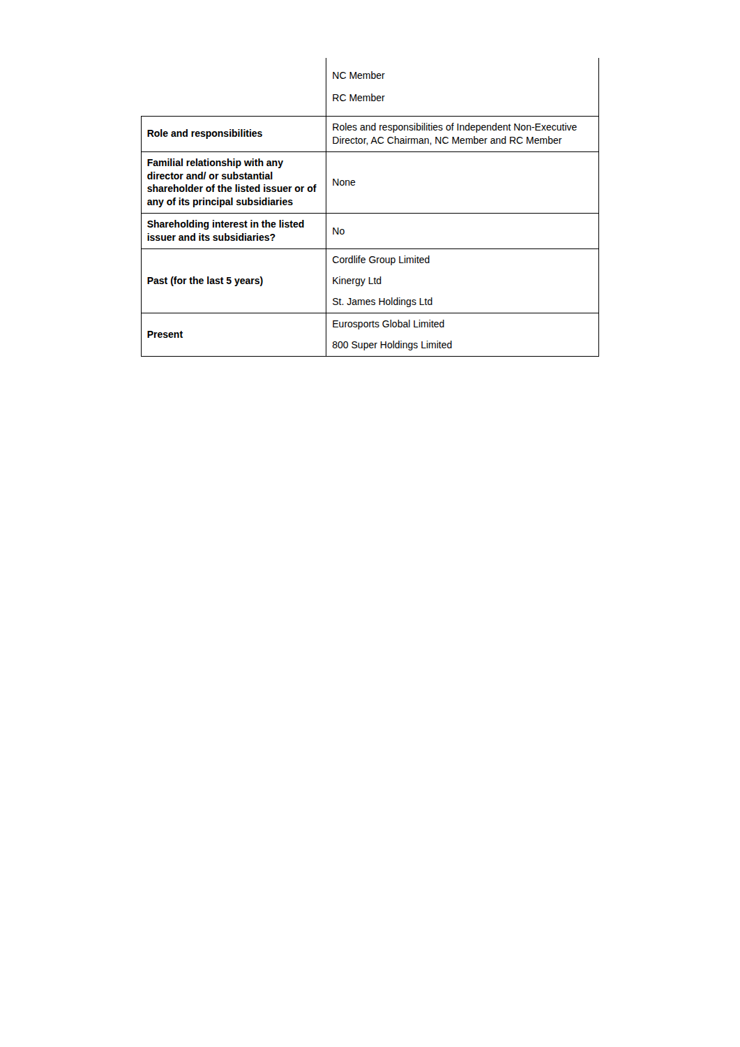| | NC Member RC Member |
| Role and responsibilities | Roles and responsibilities of Independent Non-Executive Director, AC Chairman, NC Member and RC Member |
| Familial relationship with any director and/ or substantial shareholder of the listed issuer or of any of its principal subsidiaries | None |
| Shareholding interest in the listed issuer and its subsidiaries? | No |
| Past (for the last 5 years) | Cordlife Group Limited Kinergy Ltd St. James Holdings Ltd |
| Present | Eurosports Global Limited 800 Super Holdings Limited |